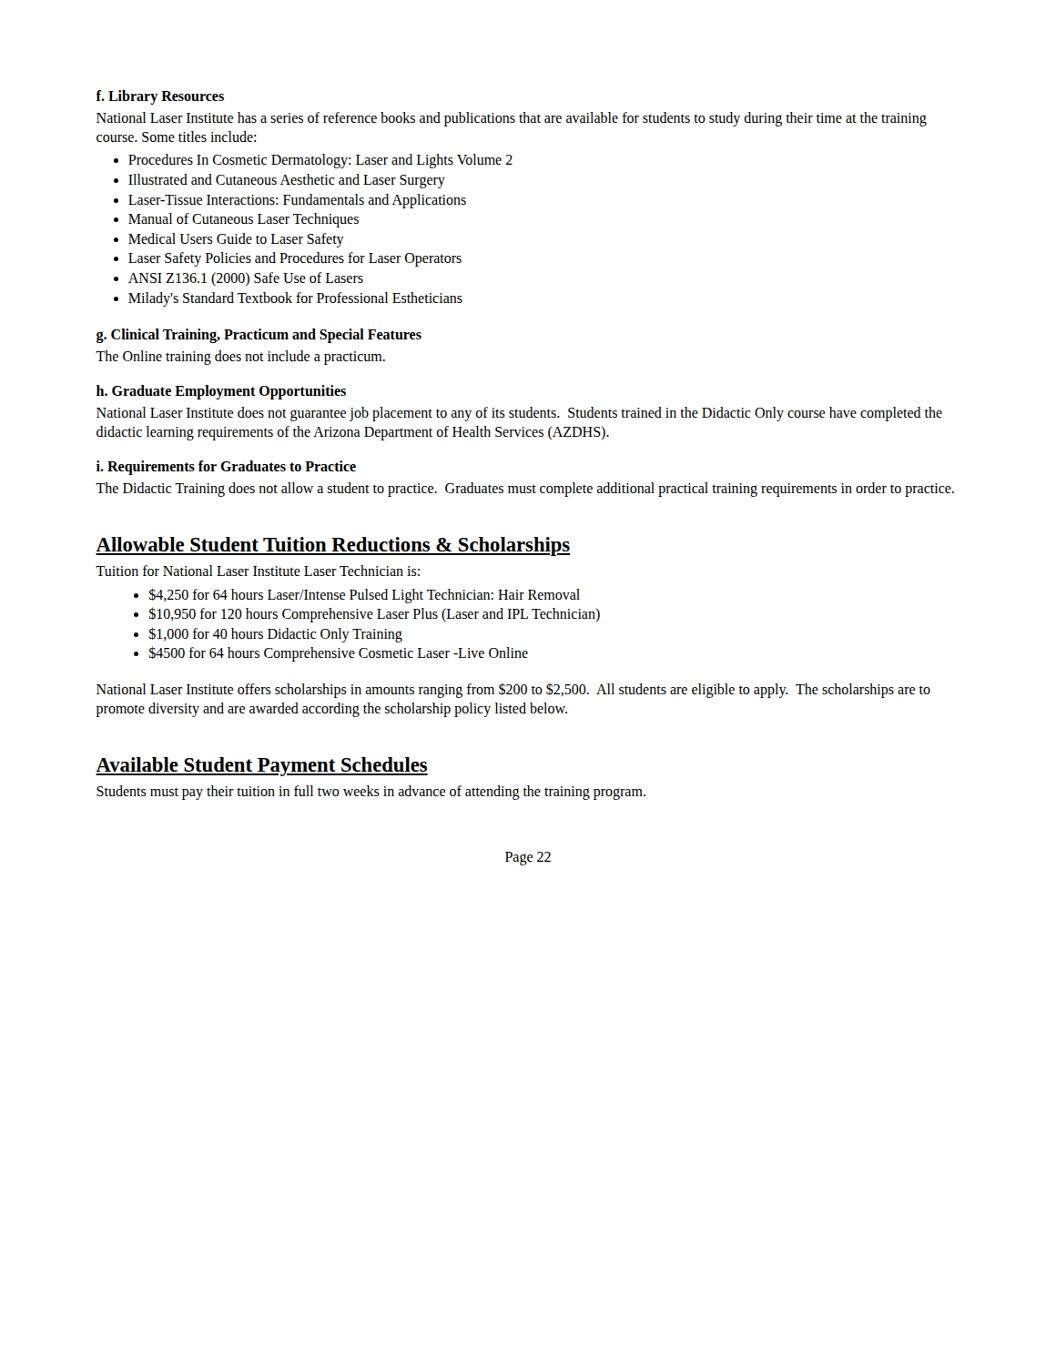f. Library Resources
National Laser Institute has a series of reference books and publications that are available for students to study during their time at the training course. Some titles include:
Procedures In Cosmetic Dermatology: Laser and Lights Volume 2
Illustrated and Cutaneous Aesthetic and Laser Surgery
Laser-Tissue Interactions: Fundamentals and Applications
Manual of Cutaneous Laser Techniques
Medical Users Guide to Laser Safety
Laser Safety Policies and Procedures for Laser Operators
ANSI Z136.1 (2000) Safe Use of Lasers
Milady's Standard Textbook for Professional Estheticians
g. Clinical Training, Practicum and Special Features
The Online training does not include a practicum.
h. Graduate Employment Opportunities
National Laser Institute does not guarantee job placement to any of its students. Students trained in the Didactic Only course have completed the didactic learning requirements of the Arizona Department of Health Services (AZDHS).
i. Requirements for Graduates to Practice
The Didactic Training does not allow a student to practice. Graduates must complete additional practical training requirements in order to practice.
Allowable Student Tuition Reductions & Scholarships
Tuition for National Laser Institute Laser Technician is:
$4,250 for 64 hours Laser/Intense Pulsed Light Technician: Hair Removal
$10,950 for 120 hours Comprehensive Laser Plus (Laser and IPL Technician)
$1,000 for 40 hours Didactic Only Training
$4500 for 64 hours Comprehensive Cosmetic Laser -Live Online
National Laser Institute offers scholarships in amounts ranging from $200 to $2,500. All students are eligible to apply. The scholarships are to promote diversity and are awarded according the scholarship policy listed below.
Available Student Payment Schedules
Students must pay their tuition in full two weeks in advance of attending the training program.
Page 22